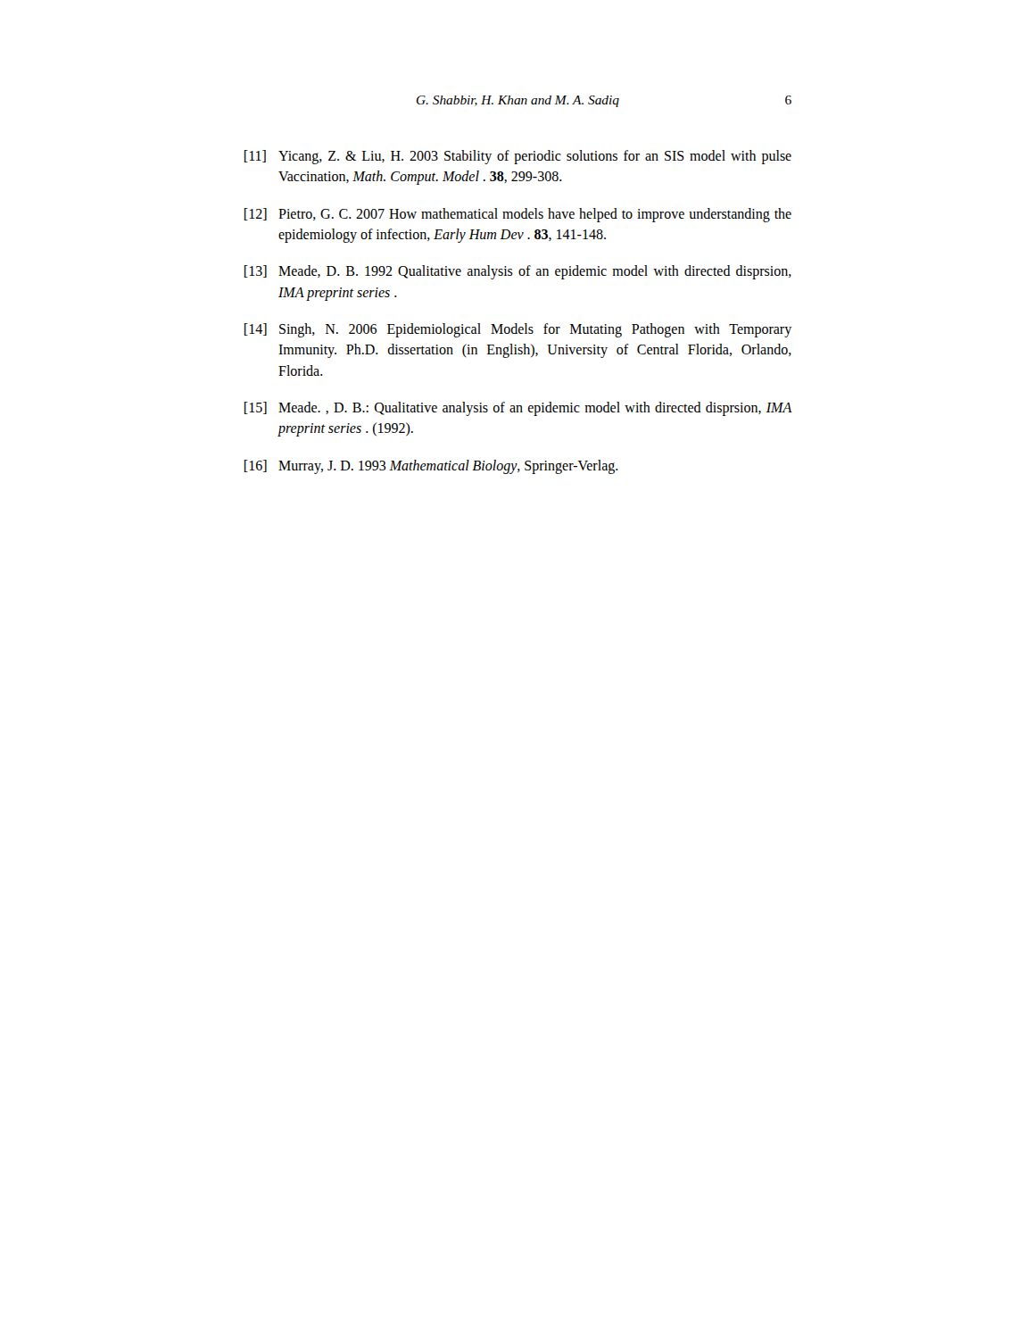G. Shabbir, H. Khan and M. A. Sadiq 6
[11] Yicang, Z. & Liu, H. 2003 Stability of periodic solutions for an SIS model with pulse Vaccination, Math. Comput. Model . 38, 299-308.
[12] Pietro, G. C. 2007 How mathematical models have helped to improve understanding the epidemiology of infection, Early Hum Dev . 83, 141-148.
[13] Meade, D. B. 1992 Qualitative analysis of an epidemic model with directed disprsion, IMA preprint series .
[14] Singh, N. 2006 Epidemiological Models for Mutating Pathogen with Temporary Immunity. Ph.D. dissertation (in English), University of Central Florida, Orlando, Florida.
[15] Meade. , D. B.: Qualitative analysis of an epidemic model with directed disprsion, IMA preprint series . (1992).
[16] Murray, J. D. 1993 Mathematical Biology, Springer-Verlag.